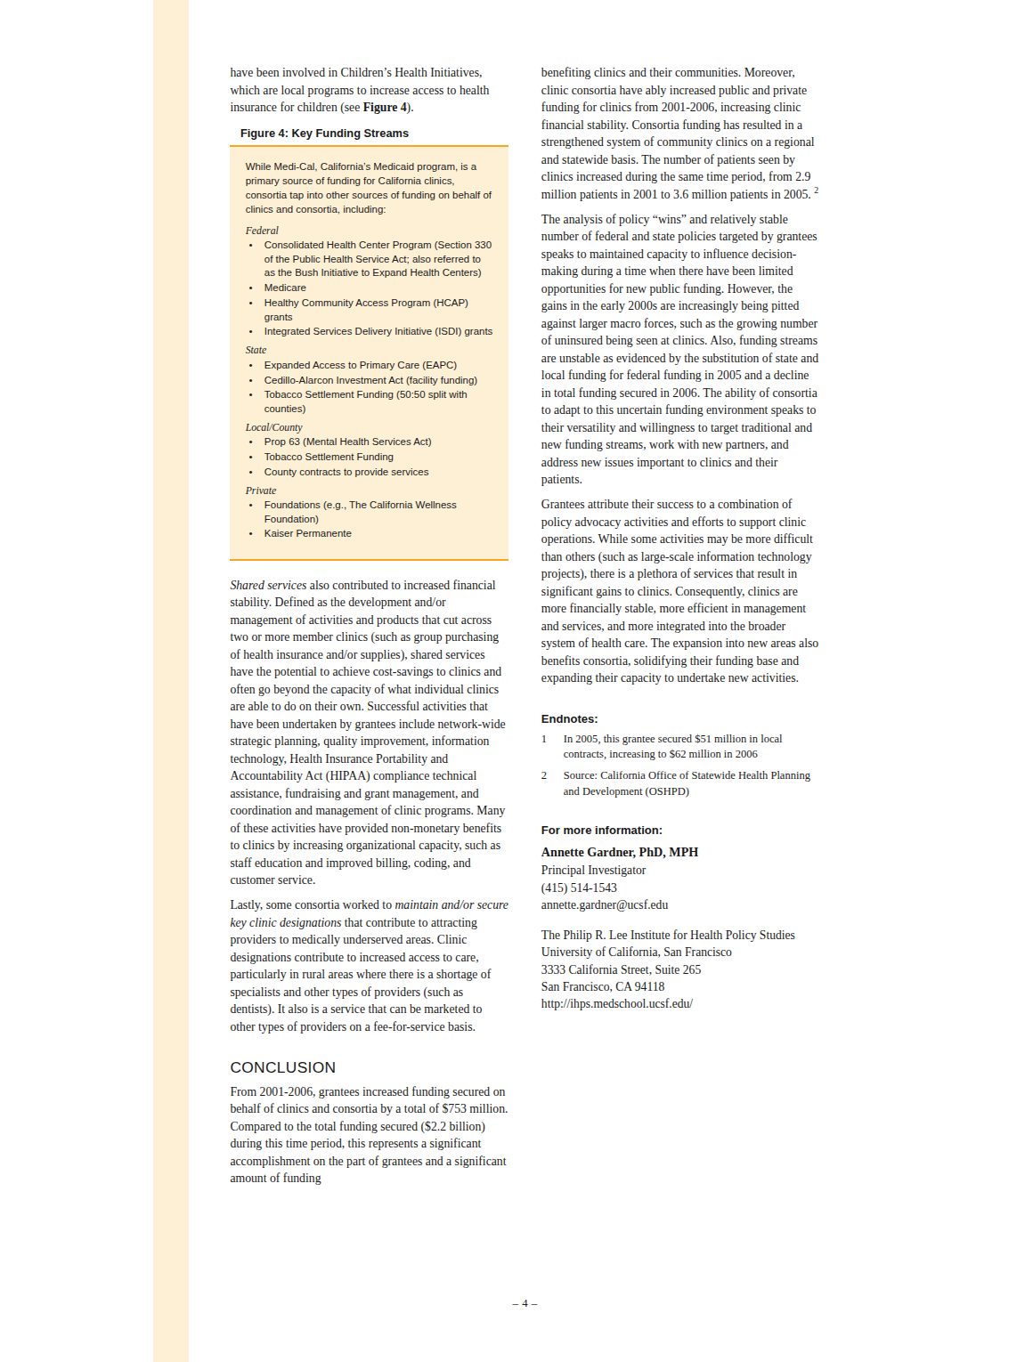have been involved in Children’s Health Initiatives, which are local programs to increase access to health insurance for children (see Figure 4).
Figure 4: Key Funding Streams
While Medi-Cal, California’s Medicaid program, is a primary source of funding for California clinics, consortia tap into other sources of funding on behalf of clinics and consortia, including:
Federal
Consolidated Health Center Program (Section 330 of the Public Health Service Act; also referred to as the Bush Initiative to Expand Health Centers)
Medicare
Healthy Community Access Program (HCAP) grants
Integrated Services Delivery Initiative (ISDI) grants
State
Expanded Access to Primary Care (EAPC)
Cedillo-Alarcon Investment Act (facility funding)
Tobacco Settlement Funding (50:50 split with counties)
Local/County
Prop 63 (Mental Health Services Act)
Tobacco Settlement Funding
County contracts to provide services
Private
Foundations (e.g., The California Wellness Foundation)
Kaiser Permanente
Shared services also contributed to increased financial stability. Defined as the development and/or management of activities and products that cut across two or more member clinics (such as group purchasing of health insurance and/or supplies), shared services have the potential to achieve cost-savings to clinics and often go beyond the capacity of what individual clinics are able to do on their own. Successful activities that have been undertaken by grantees include network-wide strategic planning, quality improvement, information technology, Health Insurance Portability and Accountability Act (HIPAA) compliance technical assistance, fundraising and grant management, and coordination and management of clinic programs. Many of these activities have provided non-monetary benefits to clinics by increasing organizational capacity, such as staff education and improved billing, coding, and customer service.
Lastly, some consortia worked to maintain and/or secure key clinic designations that contribute to attracting providers to medically underserved areas. Clinic designations contribute to increased access to care, particularly in rural areas where there is a shortage of specialists and other types of providers (such as dentists). It also is a service that can be marketed to other types of providers on a fee-for-service basis.
CONCLUSION
From 2001-2006, grantees increased funding secured on behalf of clinics and consortia by a total of $753 million. Compared to the total funding secured ($2.2 billion) during this time period, this represents a significant accomplishment on the part of grantees and a significant amount of funding
benefiting clinics and their communities. Moreover, clinic consortia have ably increased public and private funding for clinics from 2001-2006, increasing clinic financial stability. Consortia funding has resulted in a strengthened system of community clinics on a regional and statewide basis. The number of patients seen by clinics increased during the same time period, from 2.9 million patients in 2001 to 3.6 million patients in 2005. 2
The analysis of policy “wins” and relatively stable number of federal and state policies targeted by grantees speaks to maintained capacity to influence decision-making during a time when there have been limited opportunities for new public funding. However, the gains in the early 2000s are increasingly being pitted against larger macro forces, such as the growing number of uninsured being seen at clinics. Also, funding streams are unstable as evidenced by the substitution of state and local funding for federal funding in 2005 and a decline in total funding secured in 2006. The ability of consortia to adapt to this uncertain funding environment speaks to their versatility and willingness to target traditional and new funding streams, work with new partners, and address new issues important to clinics and their patients.
Grantees attribute their success to a combination of policy advocacy activities and efforts to support clinic operations. While some activities may be more difficult than others (such as large-scale information technology projects), there is a plethora of services that result in significant gains to clinics. Consequently, clinics are more financially stable, more efficient in management and services, and more integrated into the broader system of health care. The expansion into new areas also benefits consortia, solidifying their funding base and expanding their capacity to undertake new activities.
Endnotes:
In 2005, this grantee secured $51 million in local contracts, increasing to $62 million in 2006
Source: California Office of Statewide Health Planning and Development (OSHPD)
For more information:
Annette Gardner, PhD, MPH
Principal Investigator
(415) 514-1543
annette.gardner@ucsf.edu
The Philip R. Lee Institute for Health Policy Studies
University of California, San Francisco
3333 California Street, Suite 265
San Francisco, CA 94118
http://ihps.medschool.ucsf.edu/
– 4 –